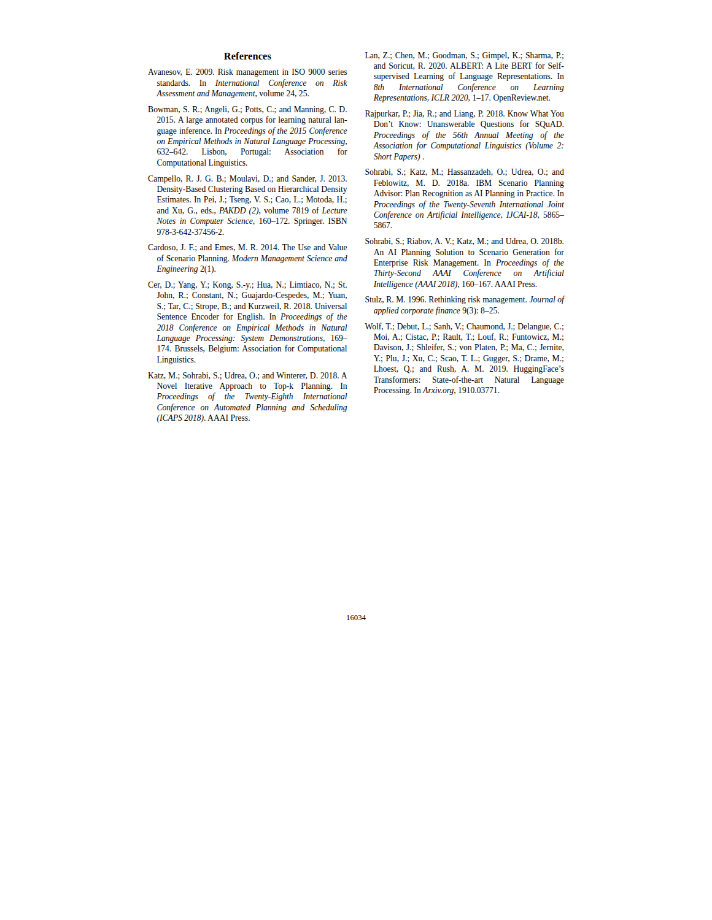References
Avanesov, E. 2009. Risk management in ISO 9000 series standards. In International Conference on Risk Assessment and Management, volume 24, 25.
Bowman, S. R.; Angeli, G.; Potts, C.; and Manning, C. D. 2015. A large annotated corpus for learning natural language inference. In Proceedings of the 2015 Conference on Empirical Methods in Natural Language Processing, 632–642. Lisbon, Portugal: Association for Computational Linguistics.
Campello, R. J. G. B.; Moulavi, D.; and Sander, J. 2013. Density-Based Clustering Based on Hierarchical Density Estimates. In Pei, J.; Tseng, V. S.; Cao, L.; Motoda, H.; and Xu, G., eds., PAKDD (2), volume 7819 of Lecture Notes in Computer Science, 160–172. Springer. ISBN 978-3-642-37456-2.
Cardoso, J. F.; and Emes, M. R. 2014. The Use and Value of Scenario Planning. Modern Management Science and Engineering 2(1).
Cer, D.; Yang, Y.; Kong, S.-y.; Hua, N.; Limtiaco, N.; St. John, R.; Constant, N.; Guajardo-Cespedes, M.; Yuan, S.; Tar, C.; Strope, B.; and Kurzweil, R. 2018. Universal Sentence Encoder for English. In Proceedings of the 2018 Conference on Empirical Methods in Natural Language Processing: System Demonstrations, 169–174. Brussels, Belgium: Association for Computational Linguistics.
Katz, M.; Sohrabi, S.; Udrea, O.; and Winterer, D. 2018. A Novel Iterative Approach to Top-k Planning. In Proceedings of the Twenty-Eighth International Conference on Automated Planning and Scheduling (ICAPS 2018). AAAI Press.
Lan, Z.; Chen, M.; Goodman, S.; Gimpel, K.; Sharma, P.; and Soricut, R. 2020. ALBERT: A Lite BERT for Self-supervised Learning of Language Representations. In 8th International Conference on Learning Representations, ICLR 2020, 1–17. OpenReview.net.
Rajpurkar, P.; Jia, R.; and Liang, P. 2018. Know What You Don’t Know: Unanswerable Questions for SQuAD. Proceedings of the 56th Annual Meeting of the Association for Computational Linguistics (Volume 2: Short Papers) .
Sohrabi, S.; Katz, M.; Hassanzadeh, O.; Udrea, O.; and Feblowitz, M. D. 2018a. IBM Scenario Planning Advisor: Plan Recognition as AI Planning in Practice. In Proceedings of the Twenty-Seventh International Joint Conference on Artificial Intelligence, IJCAI-18, 5865–5867.
Sohrabi, S.; Riabov, A. V.; Katz, M.; and Udrea, O. 2018b. An AI Planning Solution to Scenario Generation for Enterprise Risk Management. In Proceedings of the Thirty-Second AAAI Conference on Artificial Intelligence (AAAI 2018), 160–167. AAAI Press.
Stulz, R. M. 1996. Rethinking risk management. Journal of applied corporate finance 9(3): 8–25.
Wolf, T.; Debut, L.; Sanh, V.; Chaumond, J.; Delangue, C.; Moi, A.; Cistac, P.; Rault, T.; Louf, R.; Funtowicz, M.; Davison, J.; Shleifer, S.; von Platen, P.; Ma, C.; Jernite, Y.; Plu, J.; Xu, C.; Scao, T. L.; Gugger, S.; Drame, M.; Lhoest, Q.; and Rush, A. M. 2019. HuggingFace’s Transformers: State-of-the-art Natural Language Processing. In Arxiv.org, 1910.03771.
16034